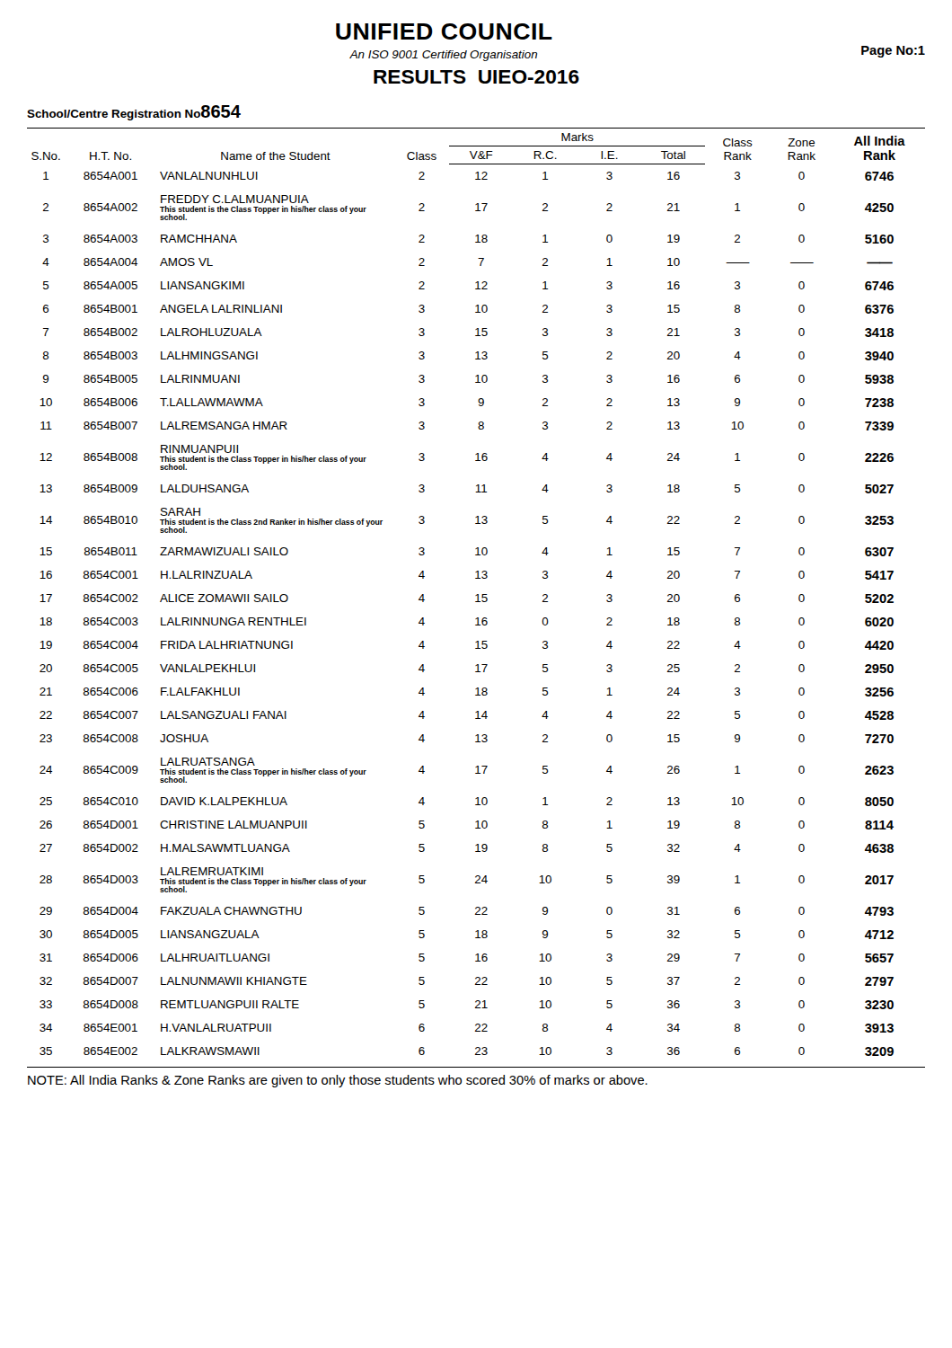Page No:1
UNIFIED COUNCIL
An ISO 9001 Certified Organisation
RESULTS UIEO-2016
School/Centre Registration No8654
| S.No. | H.T. No. | Name of the Student | Class | Marks | Class Rank | Zone Rank | All India Rank |
| --- | --- | --- | --- | --- | --- | --- | --- |
| V&F | R.C. | I.E. | Total |
| 1 | 8654A001 | VANLALNUNHLUI | 2 | 12 | 1 | 3 | 16 | 3 | 0 | 6746 |
| 2 | 8654A002 | FREDDY C.LALMUANPUIA This student is the Class Topper in his/her class of your school. | 2 | 17 | 2 | 2 | 21 | 1 | 0 | 4250 |
| 3 | 8654A003 | RAMCHHANA | 2 | 18 | 1 | 0 | 19 | 2 | 0 | 5160 |
| 4 | 8654A004 | AMOS VL | 2 | 7 | 2 | 1 | 10 | —— | —— | —— |
| 5 | 8654A005 | LIANSANGKIMI | 2 | 12 | 1 | 3 | 16 | 3 | 0 | 6746 |
| 6 | 8654B001 | ANGELA LALRINLIANI | 3 | 10 | 2 | 3 | 15 | 8 | 0 | 6376 |
| 7 | 8654B002 | LALROHLUZUALA | 3 | 15 | 3 | 3 | 21 | 3 | 0 | 3418 |
| 8 | 8654B003 | LALHMINGSANGI | 3 | 13 | 5 | 2 | 20 | 4 | 0 | 3940 |
| 9 | 8654B005 | LALRINMUANI | 3 | 10 | 3 | 3 | 16 | 6 | 0 | 5938 |
| 10 | 8654B006 | T.LALLAWMAWMA | 3 | 9 | 2 | 2 | 13 | 9 | 0 | 7238 |
| 11 | 8654B007 | LALREMSANGA HMAR | 3 | 8 | 3 | 2 | 13 | 10 | 0 | 7339 |
| 12 | 8654B008 | RINMUANPUII This student is the Class Topper in his/her class of your school. | 3 | 16 | 4 | 4 | 24 | 1 | 0 | 2226 |
| 13 | 8654B009 | LALDUHSANGA | 3 | 11 | 4 | 3 | 18 | 5 | 0 | 5027 |
| 14 | 8654B010 | SARAH This student is the Class 2nd Ranker in his/her class of your school. | 3 | 13 | 5 | 4 | 22 | 2 | 0 | 3253 |
| 15 | 8654B011 | ZARMAWIZUALI SAILO | 3 | 10 | 4 | 1 | 15 | 7 | 0 | 6307 |
| 16 | 8654C001 | H.LALRINZUALA | 4 | 13 | 3 | 4 | 20 | 7 | 0 | 5417 |
| 17 | 8654C002 | ALICE ZOMAWII SAILO | 4 | 15 | 2 | 3 | 20 | 6 | 0 | 5202 |
| 18 | 8654C003 | LALRINNUNGA RENTHLEI | 4 | 16 | 0 | 2 | 18 | 8 | 0 | 6020 |
| 19 | 8654C004 | FRIDA LALHRIATNUNGI | 4 | 15 | 3 | 4 | 22 | 4 | 0 | 4420 |
| 20 | 8654C005 | VANLALPEKHLUI | 4 | 17 | 5 | 3 | 25 | 2 | 0 | 2950 |
| 21 | 8654C006 | F.LALFAKHLUI | 4 | 18 | 5 | 1 | 24 | 3 | 0 | 3256 |
| 22 | 8654C007 | LALSANGZUALI FANAI | 4 | 14 | 4 | 4 | 22 | 5 | 0 | 4528 |
| 23 | 8654C008 | JOSHUA | 4 | 13 | 2 | 0 | 15 | 9 | 0 | 7270 |
| 24 | 8654C009 | LALRUATSANGA This student is the Class Topper in his/her class of your school. | 4 | 17 | 5 | 4 | 26 | 1 | 0 | 2623 |
| 25 | 8654C010 | DAVID K.LALPEKHLUA | 4 | 10 | 1 | 2 | 13 | 10 | 0 | 8050 |
| 26 | 8654D001 | CHRISTINE LALMUANPUII | 5 | 10 | 8 | 1 | 19 | 8 | 0 | 8114 |
| 27 | 8654D002 | H.MALSAWMTLUANGA | 5 | 19 | 8 | 5 | 32 | 4 | 0 | 4638 |
| 28 | 8654D003 | LALREMRUATKIMI This student is the Class Topper in his/her class of your school. | 5 | 24 | 10 | 5 | 39 | 1 | 0 | 2017 |
| 29 | 8654D004 | FAKZUALA CHAWNGTHU | 5 | 22 | 9 | 0 | 31 | 6 | 0 | 4793 |
| 30 | 8654D005 | LIANSANGZUALA | 5 | 18 | 9 | 5 | 32 | 5 | 0 | 4712 |
| 31 | 8654D006 | LALHRUAITLUANGI | 5 | 16 | 10 | 3 | 29 | 7 | 0 | 5657 |
| 32 | 8654D007 | LALNUNMAWII KHIANGTE | 5 | 22 | 10 | 5 | 37 | 2 | 0 | 2797 |
| 33 | 8654D008 | REMTLUANGPUII RALTE | 5 | 21 | 10 | 5 | 36 | 3 | 0 | 3230 |
| 34 | 8654E001 | H.VANLALRUATPUII | 6 | 22 | 8 | 4 | 34 | 8 | 0 | 3913 |
| 35 | 8654E002 | LALKRAWSMAWII | 6 | 23 | 10 | 3 | 36 | 6 | 0 | 3209 |
NOTE: All India Ranks & Zone Ranks are given to only those students who scored 30% of marks or above.